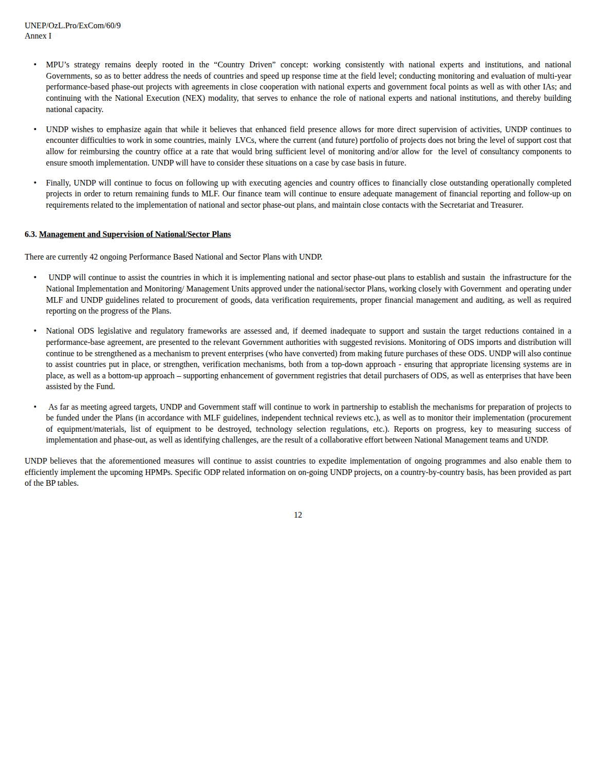UNEP/OzL.Pro/ExCom/60/9
Annex I
MPU’s strategy remains deeply rooted in the “Country Driven” concept: working consistently with national experts and institutions, and national Governments, so as to better address the needs of countries and speed up response time at the field level; conducting monitoring and evaluation of multi-year performance-based phase-out projects with agreements in close cooperation with national experts and government focal points as well as with other IAs; and continuing with the National Execution (NEX) modality, that serves to enhance the role of national experts and national institutions, and thereby building national capacity.
UNDP wishes to emphasize again that while it believes that enhanced field presence allows for more direct supervision of activities, UNDP continues to encounter difficulties to work in some countries, mainly LVCs, where the current (and future) portfolio of projects does not bring the level of support cost that allow for reimbursing the country office at a rate that would bring sufficient level of monitoring and/or allow for the level of consultancy components to ensure smooth implementation. UNDP will have to consider these situations on a case by case basis in future.
Finally, UNDP will continue to focus on following up with executing agencies and country offices to financially close outstanding operationally completed projects in order to return remaining funds to MLF. Our finance team will continue to ensure adequate management of financial reporting and follow-up on requirements related to the implementation of national and sector phase-out plans, and maintain close contacts with the Secretariat and Treasurer.
6.3. Management and Supervision of National/Sector Plans
There are currently 42 ongoing Performance Based National and Sector Plans with UNDP.
UNDP will continue to assist the countries in which it is implementing national and sector phase-out plans to establish and sustain the infrastructure for the National Implementation and Monitoring/ Management Units approved under the national/sector Plans, working closely with Government and operating under MLF and UNDP guidelines related to procurement of goods, data verification requirements, proper financial management and auditing, as well as required reporting on the progress of the Plans.
National ODS legislative and regulatory frameworks are assessed and, if deemed inadequate to support and sustain the target reductions contained in a performance-base agreement, are presented to the relevant Government authorities with suggested revisions. Monitoring of ODS imports and distribution will continue to be strengthened as a mechanism to prevent enterprises (who have converted) from making future purchases of these ODS. UNDP will also continue to assist countries put in place, or strengthen, verification mechanisms, both from a top-down approach - ensuring that appropriate licensing systems are in place, as well as a bottom-up approach – supporting enhancement of government registries that detail purchasers of ODS, as well as enterprises that have been assisted by the Fund.
As far as meeting agreed targets, UNDP and Government staff will continue to work in partnership to establish the mechanisms for preparation of projects to be funded under the Plans (in accordance with MLF guidelines, independent technical reviews etc.), as well as to monitor their implementation (procurement of equipment/materials, list of equipment to be destroyed, technology selection regulations, etc.). Reports on progress, key to measuring success of implementation and phase-out, as well as identifying challenges, are the result of a collaborative effort between National Management teams and UNDP.
UNDP believes that the aforementioned measures will continue to assist countries to expedite implementation of ongoing programmes and also enable them to efficiently implement the upcoming HPMPs. Specific ODP related information on on-going UNDP projects, on a country-by-country basis, has been provided as part of the BP tables.
12